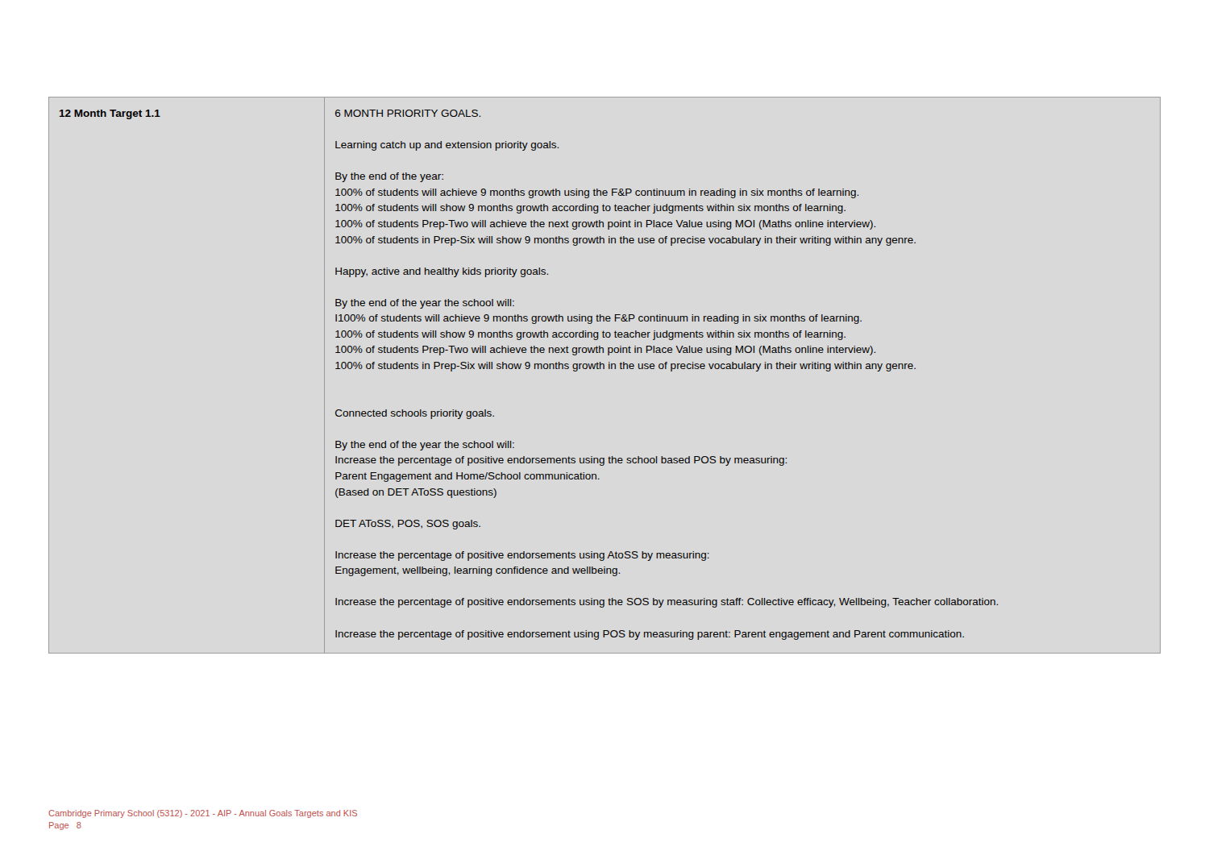| 12 Month Target 1.1 | 6 MONTH PRIORITY GOALS. Learning catch up and extension priority goals. By the end of the year: 100% of students will achieve 9 months growth using the F&P continuum in reading in six months of learning. 100% of students will show 9 months growth according to teacher judgments within six months of learning. 100% of students Prep-Two will achieve the next growth point in Place Value using MOI (Maths online interview). 100% of students in Prep-Six will show 9 months growth in the use of precise vocabulary in their writing within any genre. Happy, active and healthy kids priority goals. By the end of the year the school will: I100% of students will achieve 9 months growth using the F&P continuum in reading in six months of learning. 100% of students will show 9 months growth according to teacher judgments within six months of learning. 100% of students Prep-Two will achieve the next growth point in Place Value using MOI (Maths online interview). 100% of students in Prep-Six will show 9 months growth in the use of precise vocabulary in their writing within any genre. Connected schools priority goals. By the end of the year the school will: Increase the percentage of positive endorsements using the school based POS by measuring: Parent Engagement and Home/School communication. (Based on DET AToSS questions) DET AToSS, POS, SOS goals. Increase the percentage of positive endorsements using AtoSS by measuring: Engagement, wellbeing, learning confidence and wellbeing. Increase the percentage of positive endorsements using the SOS by measuring staff: Collective efficacy, Wellbeing, Teacher collaboration. Increase the percentage of positive endorsement using POS by measuring parent: Parent engagement and Parent communication. |
Cambridge Primary School (5312) - 2021 - AIP - Annual Goals Targets and KIS Page 8